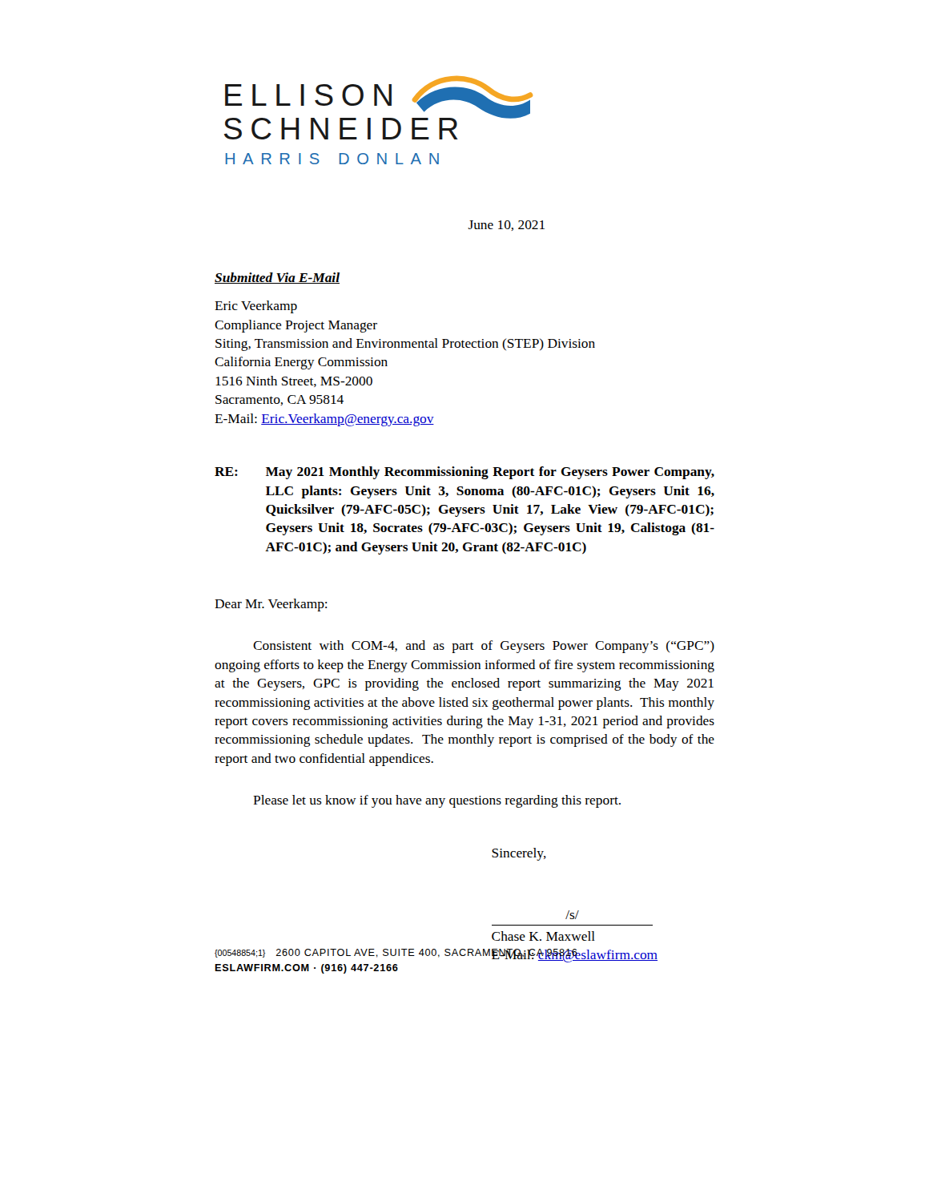ELLISON SCHNEIDER HARRIS DONLAN
June 10, 2021
Submitted Via E-Mail
Eric Veerkamp
Compliance Project Manager
Siting, Transmission and Environmental Protection (STEP) Division
California Energy Commission
1516 Ninth Street, MS-2000
Sacramento, CA 95814
E-Mail: Eric.Veerkamp@energy.ca.gov
RE:
May 2021 Monthly Recommissioning Report for Geysers Power Company, LLC plants: Geysers Unit 3, Sonoma (80-AFC-01C); Geysers Unit 16, Quicksilver (79-AFC-05C); Geysers Unit 17, Lake View (79-AFC-01C); Geysers Unit 18, Socrates (79-AFC-03C); Geysers Unit 19, Calistoga (81-AFC-01C); and Geysers Unit 20, Grant (82-AFC-01C)
Dear Mr. Veerkamp:
Consistent with COM-4, and as part of Geysers Power Company’s (“GPC”) ongoing efforts to keep the Energy Commission informed of fire system recommissioning at the Geysers, GPC is providing the enclosed report summarizing the May 2021 recommissioning activities at the above listed six geothermal power plants. This monthly report covers recommissioning activities during the May 1-31, 2021 period and provides recommissioning schedule updates. The monthly report is comprised of the body of the report and two confidential appendices.
Please let us know if you have any questions regarding this report.
Sincerely,
/s/
Chase K. Maxwell
E-Mail: ckm@eslawfirm.com
{00548854;1} 2600 CAPITOL AVE, SUITE 400, SACRAMENTO, CA 95816
ESLAWFIRM.COM · (916) 447-2166